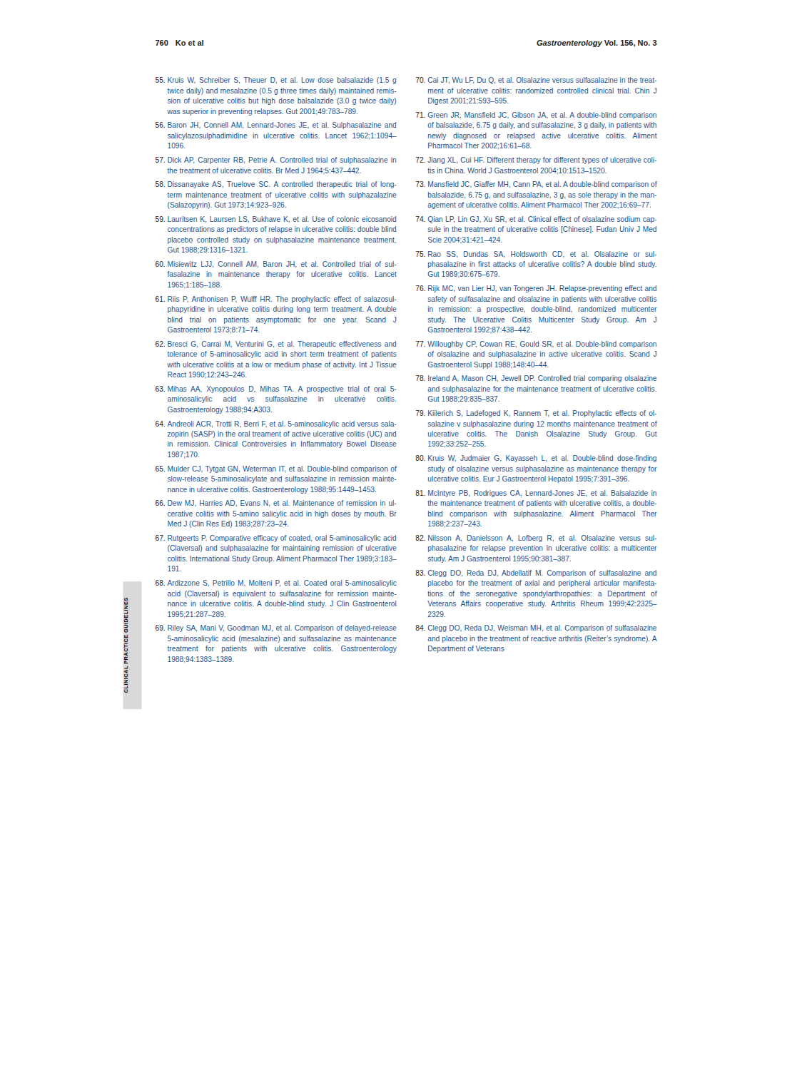CLINICAL PRACTICE GUIDELINES
760 Ko et al
Gastroenterology Vol. 156, No. 3
55. Kruis W, Schreiber S, Theuer D, et al. Low dose balsalazide (1.5 g twice daily) and mesalazine (0.5 g three times daily) maintained remission of ulcerative colitis but high dose balsalazide (3.0 g twice daily) was superior in preventing relapses. Gut 2001;49:783–789.
56. Baron JH, Connell AM, Lennard-Jones JE, et al. Sulphasalazine and salicylazosulphadimidine in ulcerative colitis. Lancet 1962;1:1094–1096.
57. Dick AP, Carpenter RB, Petrie A. Controlled trial of sulphasalazine in the treatment of ulcerative colitis. Br Med J 1964;5:437–442.
58. Dissanayake AS, Truelove SC. A controlled therapeutic trial of long-term maintenance treatment of ulcerative colitis with sulphazalazine (Salazopyrin). Gut 1973;14:923–926.
59. Lauritsen K, Laursen LS, Bukhave K, et al. Use of colonic eicosanoid concentrations as predictors of relapse in ulcerative colitis: double blind placebo controlled study on sulphasalazine maintenance treatment. Gut 1988;29:1316–1321.
60. Misiewitz LJJ, Connell AM, Baron JH, et al. Controlled trial of sulfasalazine in maintenance therapy for ulcerative colitis. Lancet 1965;1:185–188.
61. Riis P, Anthonisen P, Wulff HR. The prophylactic effect of salazosulphapyridine in ulcerative colitis during long term treatment. A double blind trial on patients asymptomatic for one year. Scand J Gastroenterol 1973;8:71–74.
62. Bresci G, Carrai M, Venturini G, et al. Therapeutic effectiveness and tolerance of 5-aminosalicylic acid in short term treatment of patients with ulcerative colitis at a low or medium phase of activity. Int J Tissue React 1990;12:243–246.
63. Mihas AA, Xynopoulos D, Mihas TA. A prospective trial of oral 5-aminosalicylic acid vs sulfasalazine in ulcerative colitis. Gastroenterology 1988;94:A303.
64. Andreoli ACR, Trotti R, Berri F, et al. 5-aminosalicylic acid versus salazopirin (SASP) in the oral treament of active ulcerative colitis (UC) and in remission. Clinical Controversies in Inflammatory Bowel Disease 1987;170.
65. Mulder CJ, Tytgat GN, Weterman IT, et al. Double-blind comparison of slow-release 5-aminosalicylate and sulfasalazine in remission maintenance in ulcerative colitis. Gastroenterology 1988;95:1449–1453.
66. Dew MJ, Harries AD, Evans N, et al. Maintenance of remission in ulcerative colitis with 5-amino salicylic acid in high doses by mouth. Br Med J (Clin Res Ed) 1983;287:23–24.
67. Rutgeerts P. Comparative efficacy of coated, oral 5-aminosalicylic acid (Claversal) and sulphasalazine for maintaining remission of ulcerative colitis. International Study Group. Aliment Pharmacol Ther 1989;3:183–191.
68. Ardizzone S, Petrillo M, Molteni P, et al. Coated oral 5-aminosalicylic acid (Claversal) is equivalent to sulfasalazine for remission maintenance in ulcerative colitis. A double-blind study. J Clin Gastroenterol 1995;21:287–289.
69. Riley SA, Mani V, Goodman MJ, et al. Comparison of delayed-release 5-aminosalicylic acid (mesalazine) and sulfasalazine as maintenance treatment for patients with ulcerative colitis. Gastroenterology 1988;94:1383–1389.
70. Cai JT, Wu LF, Du Q, et al. Olsalazine versus sulfasalazine in the treatment of ulcerative colitis: randomized controlled clinical trial. Chin J Digest 2001;21:593–595.
71. Green JR, Mansfield JC, Gibson JA, et al. A double-blind comparison of balsalazide, 6.75 g daily, and sulfasalazine, 3 g daily, in patients with newly diagnosed or relapsed active ulcerative colitis. Aliment Pharmacol Ther 2002;16:61–68.
72. Jiang XL, Cui HF. Different therapy for different types of ulcerative colitis in China. World J Gastroenterol 2004;10:1513–1520.
73. Mansfield JC, Giaffer MH, Cann PA, et al. A double-blind comparison of balsalazide, 6.75 g, and sulfasalazine, 3 g, as sole therapy in the management of ulcerative colitis. Aliment Pharmacol Ther 2002;16:69–77.
74. Qian LP, Lin GJ, Xu SR, et al. Clinical effect of olsalazine sodium capsule in the treatment of ulcerative colitis [Chinese]. Fudan Univ J Med Scie 2004;31:421–424.
75. Rao SS, Dundas SA, Holdsworth CD, et al. Olsalazine or sulphasalazine in first attacks of ulcerative colitis? A double blind study. Gut 1989;30:675–679.
76. Rijk MC, van Lier HJ, van Tongeren JH. Relapse-preventing effect and safety of sulfasalazine and olsalazine in patients with ulcerative colitis in remission: a prospective, double-blind, randomized multicenter study. The Ulcerative Colitis Multicenter Study Group. Am J Gastroenterol 1992;87:438–442.
77. Willoughby CP, Cowan RE, Gould SR, et al. Double-blind comparison of olsalazine and sulphasalazine in active ulcerative colitis. Scand J Gastroenterol Suppl 1988;148:40–44.
78. Ireland A, Mason CH, Jewell DP. Controlled trial comparing olsalazine and sulphasalazine for the maintenance treatment of ulcerative colitis. Gut 1988;29:835–837.
79. Kiilerich S, Ladefoged K, Rannem T, et al. Prophylactic effects of olsalazine v sulphasalazine during 12 months maintenance treatment of ulcerative colitis. The Danish Olsalazine Study Group. Gut 1992;33:252–255.
80. Kruis W, Judmaier G, Kayasseh L, et al. Double-blind dose-finding study of olsalazine versus sulphasalazine as maintenance therapy for ulcerative colitis. Eur J Gastroenterol Hepatol 1995;7:391–396.
81. McIntyre PB, Rodrigues CA, Lennard-Jones JE, et al. Balsalazide in the maintenance treatment of patients with ulcerative colitis, a double-blind comparison with sulphasalazine. Aliment Pharmacol Ther 1988;2:237–243.
82. Nilsson A, Danielsson A, Lofberg R, et al. Olsalazine versus sulphasalazine for relapse prevention in ulcerative colitis: a multicenter study. Am J Gastroenterol 1995;90:381–387.
83. Clegg DO, Reda DJ, Abdellatif M. Comparison of sulfasalazine and placebo for the treatment of axial and peripheral articular manifestations of the seronegative spondylarthropathies: a Department of Veterans Affairs cooperative study. Arthritis Rheum 1999;42:2325–2329.
84. Clegg DO, Reda DJ, Weisman MH, et al. Comparison of sulfasalazine and placebo in the treatment of reactive arthritis (Reiter’s syndrome). A Department of Veterans